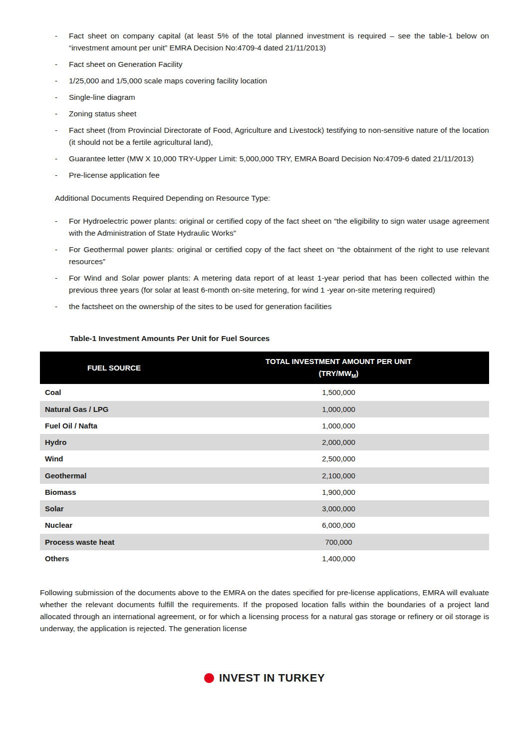Fact sheet on company capital (at least 5% of the total planned investment is required – see the table-1 below on “investment amount per unit” EMRA Decision No:4709-4 dated 21/11/2013)
Fact sheet on Generation Facility
1/25,000 and 1/5,000 scale maps covering facility location
Single-line diagram
Zoning status sheet
Fact sheet (from Provincial Directorate of Food, Agriculture and Livestock) testifying to non-sensitive nature of the location (it should not be a fertile agricultural land),
Guarantee letter (MW X 10,000 TRY-Upper Limit: 5,000,000 TRY, EMRA Board Decision No:4709-6 dated 21/11/2013)
Pre-license application fee
Additional Documents Required Depending on Resource Type:
For Hydroelectric power plants: original or certified copy of the fact sheet on “the eligibility to sign water usage agreement with the Administration of State Hydraulic Works”
For Geothermal power plants: original or certified copy of the fact sheet on “the obtainment of the right to use relevant resources”
For Wind and Solar power plants: A metering data report of at least 1-year period that has been collected within the previous three years (for solar at least 6-month on-site metering, for wind 1 -year on-site metering required)
the factsheet on the ownership of the sites to be used for generation facilities
Table-1 Investment Amounts Per Unit for Fuel Sources
| FUEL SOURCE | TOTAL INVESTMENT AMOUNT PER UNIT (TRY/MW M ) |
| --- | --- |
| Coal | 1,500,000 |
| Natural Gas / LPG | 1,000,000 |
| Fuel Oil / Nafta | 1,000,000 |
| Hydro | 2,000,000 |
| Wind | 2,500,000 |
| Geothermal | 2,100,000 |
| Biomass | 1,900,000 |
| Solar | 3,000,000 |
| Nuclear | 6,000,000 |
| Process waste heat | 700,000 |
| Others | 1,400,000 |
Following submission of the documents above to the EMRA on the dates specified for pre-license applications, EMRA will evaluate whether the relevant documents fulfill the requirements. If the proposed location falls within the boundaries of a project land allocated through an international agreement, or for which a licensing process for a natural gas storage or refinery or oil storage is underway, the application is rejected. The generation license
INVEST IN TURKEY